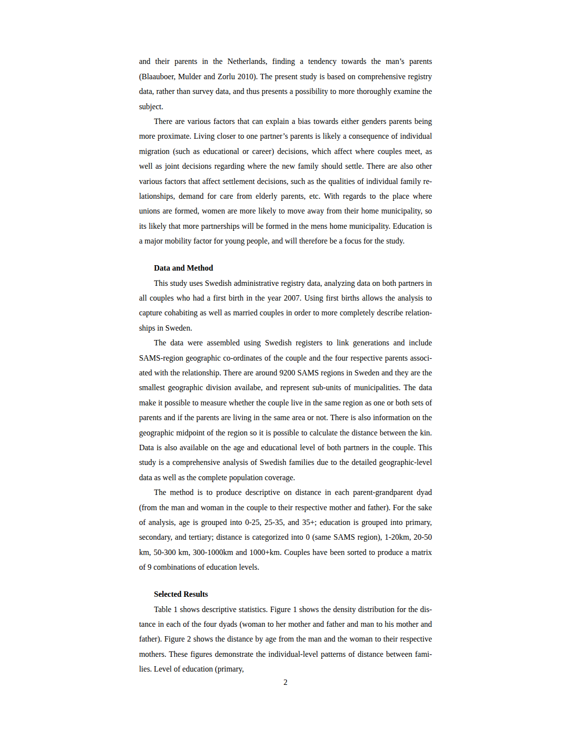and their parents in the Netherlands, finding a tendency towards the man’s parents (Blaauboer, Mulder and Zorlu 2010). The present study is based on comprehensive registry data, rather than survey data, and thus presents a possibility to more thoroughly examine the subject.
There are various factors that can explain a bias towards either genders parents being more proximate. Living closer to one partner’s parents is likely a consequence of individual migration (such as educational or career) decisions, which affect where couples meet, as well as joint decisions regarding where the new family should settle. There are also other various factors that affect settlement decisions, such as the qualities of individual family relationships, demand for care from elderly parents, etc. With regards to the place where unions are formed, women are more likely to move away from their home municipality, so its likely that more partnerships will be formed in the mens home municipality. Education is a major mobility factor for young people, and will therefore be a focus for the study.
Data and Method
This study uses Swedish administrative registry data, analyzing data on both partners in all couples who had a first birth in the year 2007. Using first births allows the analysis to capture cohabiting as well as married couples in order to more completely describe relationships in Sweden.
The data were assembled using Swedish registers to link generations and include SAMS-region geographic co-ordinates of the couple and the four respective parents associated with the relationship. There are around 9200 SAMS regions in Sweden and they are the smallest geographic division availabe, and represent sub-units of municipalities. The data make it possible to measure whether the couple live in the same region as one or both sets of parents and if the parents are living in the same area or not. There is also information on the geographic midpoint of the region so it is possible to calculate the distance between the kin. Data is also available on the age and educational level of both partners in the couple. This study is a comprehensive analysis of Swedish families due to the detailed geographic-level data as well as the complete population coverage.
The method is to produce descriptive on distance in each parent-grandparent dyad (from the man and woman in the couple to their respective mother and father). For the sake of analysis, age is grouped into 0-25, 25-35, and 35+; education is grouped into primary, secondary, and tertiary; distance is categorized into 0 (same SAMS region), 1-20km, 20-50 km, 50-300 km, 300-1000km and 1000+km. Couples have been sorted to produce a matrix of 9 combinations of education levels.
Selected Results
Table 1 shows descriptive statistics. Figure 1 shows the density distribution for the distance in each of the four dyads (woman to her mother and father and man to his mother and father). Figure 2 shows the distance by age from the man and the woman to their respective mothers. These figures demonstrate the individual-level patterns of distance between families. Level of education (primary,
2